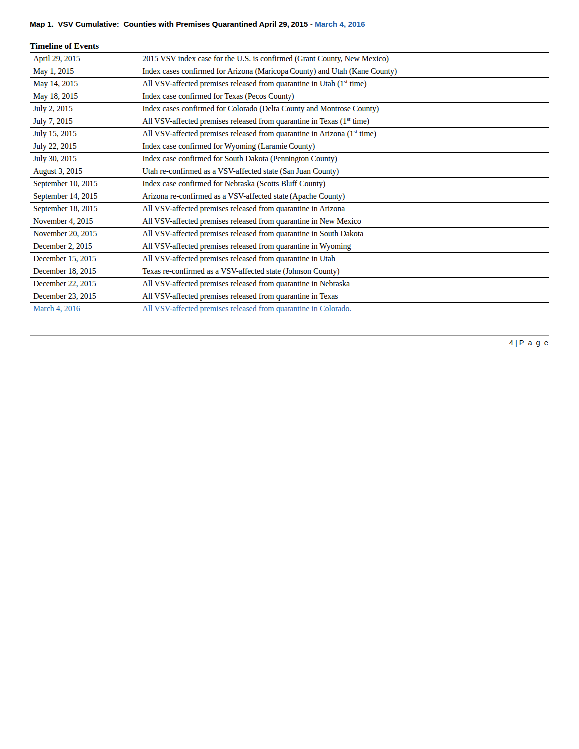Map 1. VSV Cumulative: Counties with Premises Quarantined April 29, 2015 - March 4, 2016
Timeline of Events
| April 29, 2015 | 2015 VSV index case for the U.S. is confirmed (Grant County, New Mexico) |
| May 1, 2015 | Index cases confirmed for Arizona (Maricopa County) and Utah (Kane County) |
| May 14, 2015 | All VSV-affected premises released from quarantine in Utah (1 st time) |
| May 18, 2015 | Index case confirmed for Texas (Pecos County) |
| July 2, 2015 | Index cases confirmed for Colorado (Delta County and Montrose County) |
| July 7, 2015 | All VSV-affected premises released from quarantine in Texas (1 st time) |
| July 15, 2015 | All VSV-affected premises released from quarantine in Arizona (1 st time) |
| July 22, 2015 | Index case confirmed for Wyoming (Laramie County) |
| July 30, 2015 | Index case confirmed for South Dakota (Pennington County) |
| August 3, 2015 | Utah re-confirmed as a VSV-affected state (San Juan County) |
| September 10, 2015 | Index case confirmed for Nebraska (Scotts Bluff County) |
| September 14, 2015 | Arizona re-confirmed as a VSV-affected state (Apache County) |
| September 18, 2015 | All VSV-affected premises released from quarantine in Arizona |
| November 4, 2015 | All VSV-affected premises released from quarantine in New Mexico |
| November 20, 2015 | All VSV-affected premises released from quarantine in South Dakota |
| December 2, 2015 | All VSV-affected premises released from quarantine in Wyoming |
| December 15, 2015 | All VSV-affected premises released from quarantine in Utah |
| December 18, 2015 | Texas re-confirmed as a VSV-affected state (Johnson County) |
| December 22, 2015 | All VSV-affected premises released from quarantine in Nebraska |
| December 23, 2015 | All VSV-affected premises released from quarantine in Texas |
| March 4, 2016 | All VSV-affected premises released from quarantine in Colorado. |
4 | P a g e